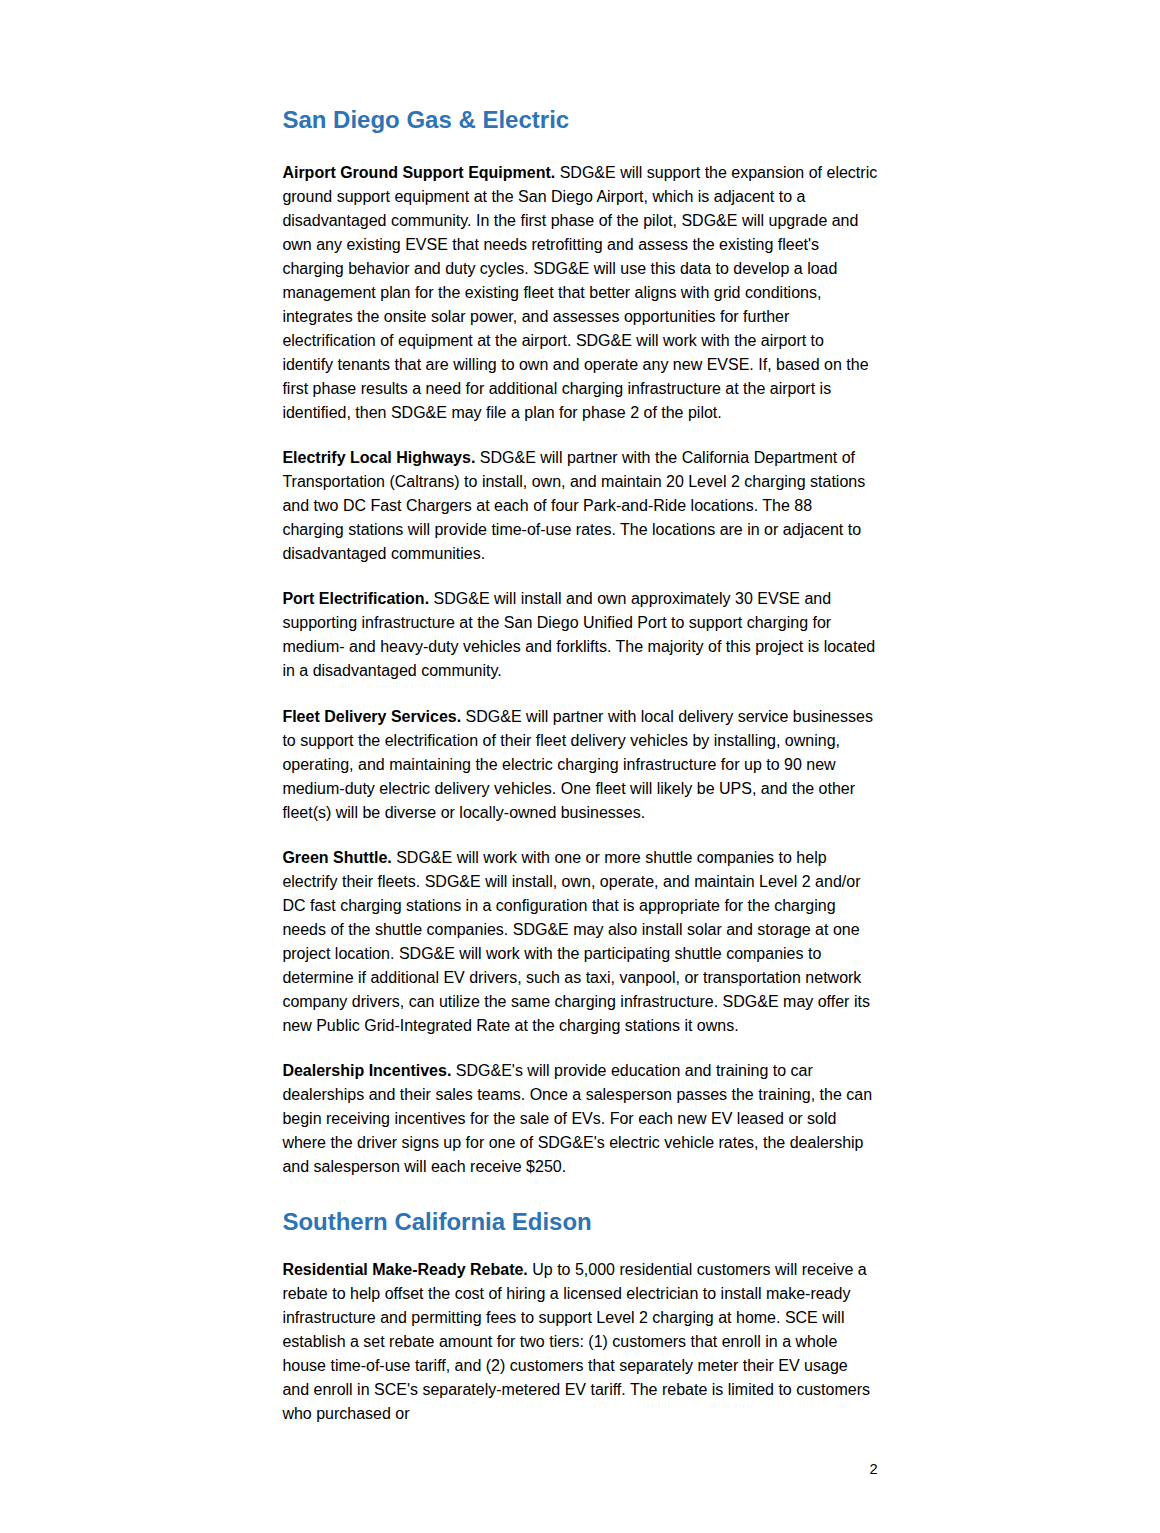San Diego Gas & Electric
Airport Ground Support Equipment. SDG&E will support the expansion of electric ground support equipment at the San Diego Airport, which is adjacent to a disadvantaged community. In the first phase of the pilot, SDG&E will upgrade and own any existing EVSE that needs retrofitting and assess the existing fleet's charging behavior and duty cycles. SDG&E will use this data to develop a load management plan for the existing fleet that better aligns with grid conditions, integrates the onsite solar power, and assesses opportunities for further electrification of equipment at the airport. SDG&E will work with the airport to identify tenants that are willing to own and operate any new EVSE. If, based on the first phase results a need for additional charging infrastructure at the airport is identified, then SDG&E may file a plan for phase 2 of the pilot.
Electrify Local Highways. SDG&E will partner with the California Department of Transportation (Caltrans) to install, own, and maintain 20 Level 2 charging stations and two DC Fast Chargers at each of four Park-and-Ride locations. The 88 charging stations will provide time-of-use rates. The locations are in or adjacent to disadvantaged communities.
Port Electrification. SDG&E will install and own approximately 30 EVSE and supporting infrastructure at the San Diego Unified Port to support charging for medium- and heavy-duty vehicles and forklifts. The majority of this project is located in a disadvantaged community.
Fleet Delivery Services. SDG&E will partner with local delivery service businesses to support the electrification of their fleet delivery vehicles by installing, owning, operating, and maintaining the electric charging infrastructure for up to 90 new medium-duty electric delivery vehicles. One fleet will likely be UPS, and the other fleet(s) will be diverse or locally-owned businesses.
Green Shuttle. SDG&E will work with one or more shuttle companies to help electrify their fleets. SDG&E will install, own, operate, and maintain Level 2 and/or DC fast charging stations in a configuration that is appropriate for the charging needs of the shuttle companies. SDG&E may also install solar and storage at one project location. SDG&E will work with the participating shuttle companies to determine if additional EV drivers, such as taxi, vanpool, or transportation network company drivers, can utilize the same charging infrastructure. SDG&E may offer its new Public Grid-Integrated Rate at the charging stations it owns.
Dealership Incentives. SDG&E's will provide education and training to car dealerships and their sales teams. Once a salesperson passes the training, the can begin receiving incentives for the sale of EVs. For each new EV leased or sold where the driver signs up for one of SDG&E's electric vehicle rates, the dealership and salesperson will each receive $250.
Southern California Edison
Residential Make-Ready Rebate. Up to 5,000 residential customers will receive a rebate to help offset the cost of hiring a licensed electrician to install make-ready infrastructure and permitting fees to support Level 2 charging at home. SCE will establish a set rebate amount for two tiers: (1) customers that enroll in a whole house time-of-use tariff, and (2) customers that separately meter their EV usage and enroll in SCE's separately-metered EV tariff. The rebate is limited to customers who purchased or
2